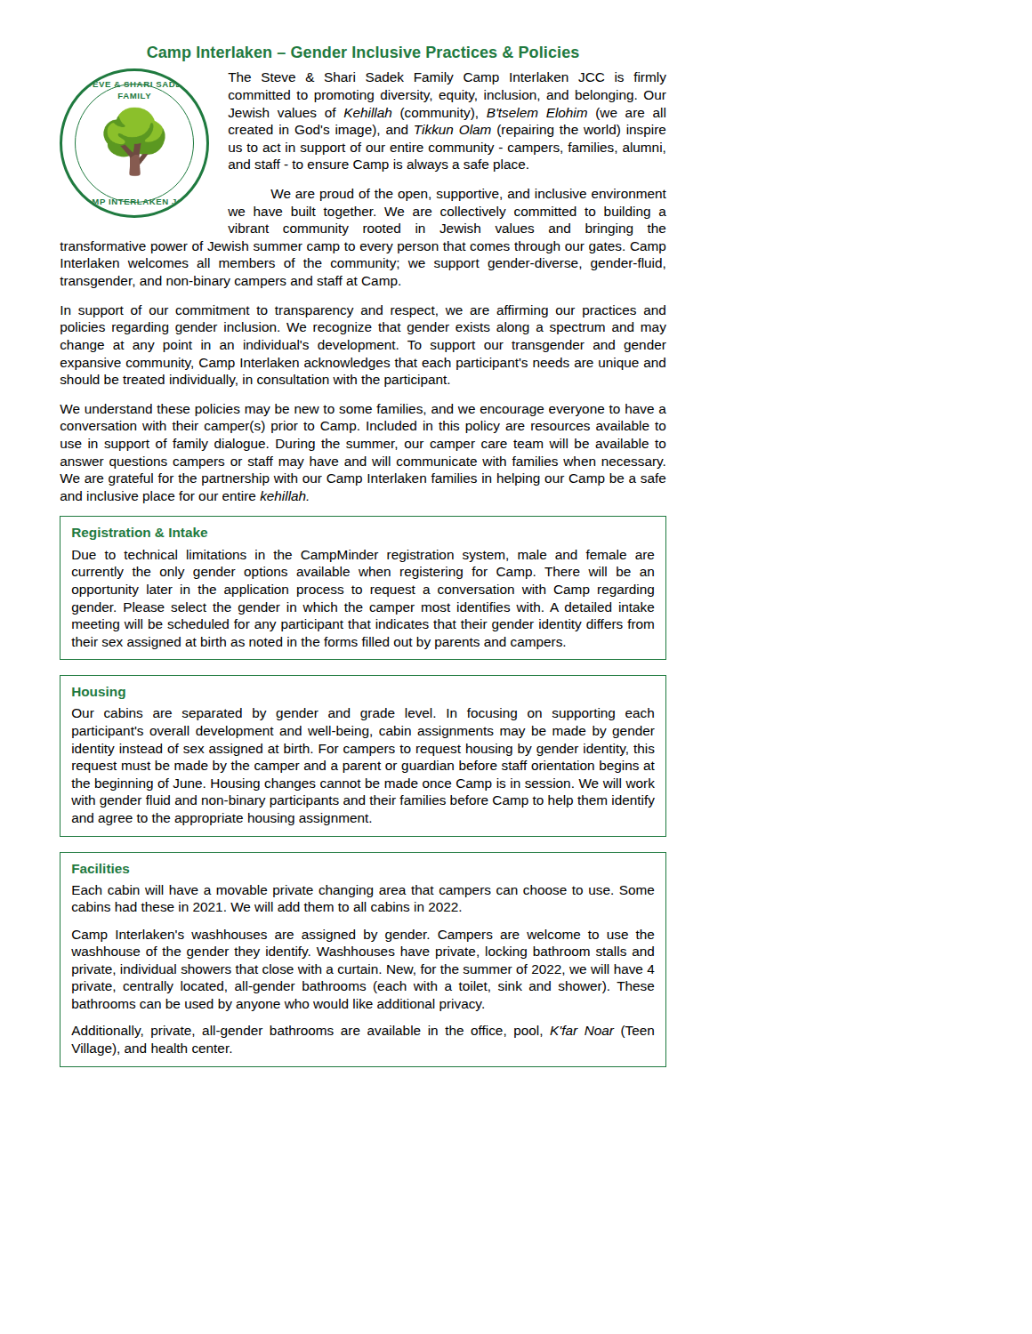Camp Interlaken – Gender Inclusive Practices & Policies
Steve & Shari Sadek Family
🌳
Camp Interlaken JCC
The Steve & Shari Sadek Family Camp Interlaken JCC is firmly committed to promoting diversity, equity, inclusion, and belonging. Our Jewish values of Kehillah (community), B'tselem Elohim (we are all created in God's image), and Tikkun Olam (repairing the world) inspire us to act in support of our entire community - campers, families, alumni, and staff - to ensure Camp is always a safe place.
We are proud of the open, supportive, and inclusive environment we have built together. We are collectively committed to building a vibrant community rooted in Jewish values and bringing the transformative power of Jewish summer camp to every person that comes through our gates. Camp Interlaken welcomes all members of the community; we support gender-diverse, gender-fluid, transgender, and non-binary campers and staff at Camp.
In support of our commitment to transparency and respect, we are affirming our practices and policies regarding gender inclusion. We recognize that gender exists along a spectrum and may change at any point in an individual's development. To support our transgender and gender expansive community, Camp Interlaken acknowledges that each participant's needs are unique and should be treated individually, in consultation with the participant.
We understand these policies may be new to some families, and we encourage everyone to have a conversation with their camper(s) prior to Camp. Included in this policy are resources available to use in support of family dialogue. During the summer, our camper care team will be available to answer questions campers or staff may have and will communicate with families when necessary. We are grateful for the partnership with our Camp Interlaken families in helping our Camp be a safe and inclusive place for our entire kehillah.
Registration & Intake
Due to technical limitations in the CampMinder registration system, male and female are currently the only gender options available when registering for Camp. There will be an opportunity later in the application process to request a conversation with Camp regarding gender. Please select the gender in which the camper most identifies with. A detailed intake meeting will be scheduled for any participant that indicates that their gender identity differs from their sex assigned at birth as noted in the forms filled out by parents and campers.
Housing
Our cabins are separated by gender and grade level. In focusing on supporting each participant's overall development and well-being, cabin assignments may be made by gender identity instead of sex assigned at birth. For campers to request housing by gender identity, this request must be made by the camper and a parent or guardian before staff orientation begins at the beginning of June. Housing changes cannot be made once Camp is in session. We will work with gender fluid and non-binary participants and their families before Camp to help them identify and agree to the appropriate housing assignment.
Facilities
Each cabin will have a movable private changing area that campers can choose to use. Some cabins had these in 2021. We will add them to all cabins in 2022.
Camp Interlaken's washhouses are assigned by gender. Campers are welcome to use the washhouse of the gender they identify. Washhouses have private, locking bathroom stalls and private, individual showers that close with a curtain. New, for the summer of 2022, we will have 4 private, centrally located, all-gender bathrooms (each with a toilet, sink and shower). These bathrooms can be used by anyone who would like additional privacy.
Additionally, private, all-gender bathrooms are available in the office, pool, K'far Noar (Teen Village), and health center.